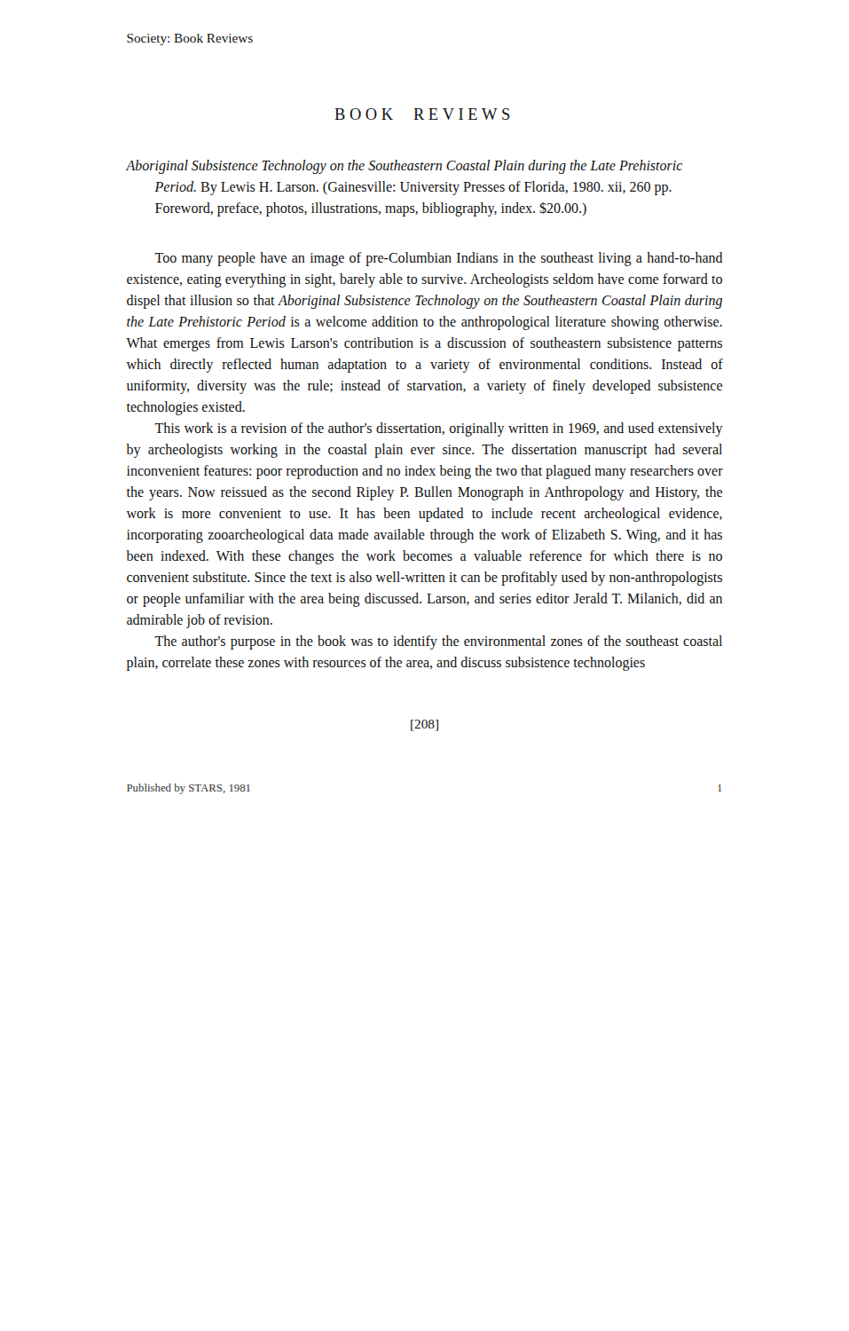Society: Book Reviews
BOOK REVIEWS
Aboriginal Subsistence Technology on the Southeastern Coastal Plain during the Late Prehistoric Period. By Lewis H. Larson. (Gainesville: University Presses of Florida, 1980. xii, 260 pp. Foreword, preface, photos, illustrations, maps, bibliography, index. $20.00.)
Too many people have an image of pre-Columbian Indians in the southeast living a hand-to-hand existence, eating everything in sight, barely able to survive. Archeologists seldom have come forward to dispel that illusion so that Aboriginal Subsistence Technology on the Southeastern Coastal Plain during the Late Prehistoric Period is a welcome addition to the anthropological literature showing otherwise. What emerges from Lewis Larson's contribution is a discussion of southeastern subsistence patterns which directly reflected human adaptation to a variety of environmental conditions. Instead of uniformity, diversity was the rule; instead of starvation, a variety of finely developed subsistence technologies existed.
This work is a revision of the author's dissertation, originally written in 1969, and used extensively by archeologists working in the coastal plain ever since. The dissertation manuscript had several inconvenient features: poor reproduction and no index being the two that plagued many researchers over the years. Now reissued as the second Ripley P. Bullen Monograph in Anthropology and History, the work is more convenient to use. It has been updated to include recent archeological evidence, incorporating zooarcheological data made available through the work of Elizabeth S. Wing, and it has been indexed. With these changes the work becomes a valuable reference for which there is no convenient substitute. Since the text is also well-written it can be profitably used by non-anthropologists or people unfamiliar with the area being discussed. Larson, and series editor Jerald T. Milanich, did an admirable job of revision.
The author's purpose in the book was to identify the environmental zones of the southeast coastal plain, correlate these zones with resources of the area, and discuss subsistence technologies
[208]
Published by STARS, 1981 1